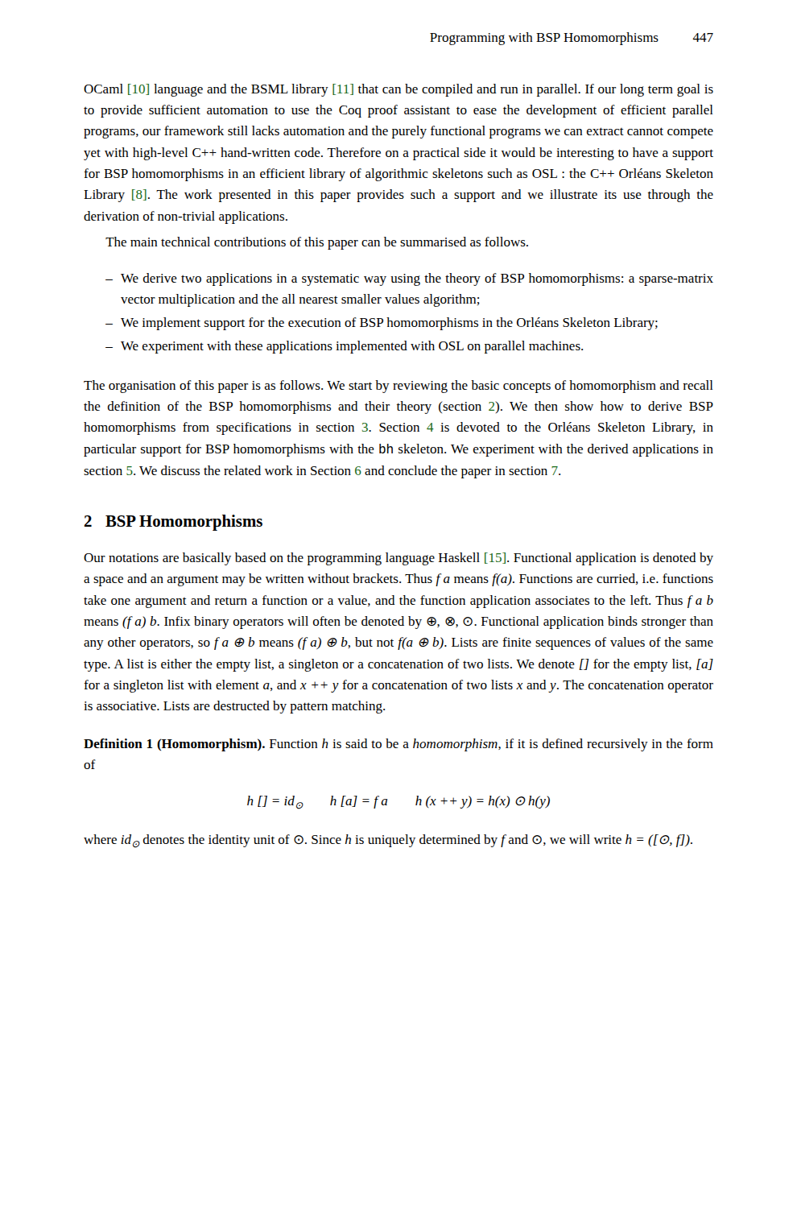Programming with BSP Homomorphisms
447
OCaml [10] language and the BSML library [11] that can be compiled and run in parallel. If our long term goal is to provide sufficient automation to use the Coq proof assistant to ease the development of efficient parallel programs, our framework still lacks automation and the purely functional programs we can extract cannot compete yet with high-level C++ hand-written code. Therefore on a practical side it would be interesting to have a support for BSP homomorphisms in an efficient library of algorithmic skeletons such as OSL : the C++ Orléans Skeleton Library [8]. The work presented in this paper provides such a support and we illustrate its use through the derivation of non-trivial applications.
The main technical contributions of this paper can be summarised as follows.
We derive two applications in a systematic way using the theory of BSP homomorphisms: a sparse-matrix vector multiplication and the all nearest smaller values algorithm;
We implement support for the execution of BSP homomorphisms in the Orléans Skeleton Library;
We experiment with these applications implemented with OSL on parallel machines.
The organisation of this paper is as follows. We start by reviewing the basic concepts of homomorphism and recall the definition of the BSP homomorphisms and their theory (section 2). We then show how to derive BSP homomorphisms from specifications in section 3. Section 4 is devoted to the Orléans Skeleton Library, in particular support for BSP homomorphisms with the bh skeleton. We experiment with the derived applications in section 5. We discuss the related work in Section 6 and conclude the paper in section 7.
2 BSP Homomorphisms
Our notations are basically based on the programming language Haskell [15]. Functional application is denoted by a space and an argument may be written without brackets. Thus f a means f(a). Functions are curried, i.e. functions take one argument and return a function or a value, and the function application associates to the left. Thus f a b means (f a) b. Infix binary operators will often be denoted by ⊕, ⊗, ⊙. Functional application binds stronger than any other operators, so f a ⊕ b means (f a) ⊕ b, but not f(a ⊕ b). Lists are finite sequences of values of the same type. A list is either the empty list, a singleton or a concatenation of two lists. We denote [] for the empty list, [a] for a singleton list with element a, and x ++ y for a concatenation of two lists x and y. The concatenation operator is associative. Lists are destructed by pattern matching.
Definition 1 (Homomorphism). Function h is said to be a homomorphism, if it is defined recursively in the form of
h [] = id⊙ h [a] = f a h (x ++ y) = h(x) ⊙ h(y)
where id⊙ denotes the identity unit of ⊙. Since h is uniquely determined by f and ⊙, we will write h = ([⊙, f]).